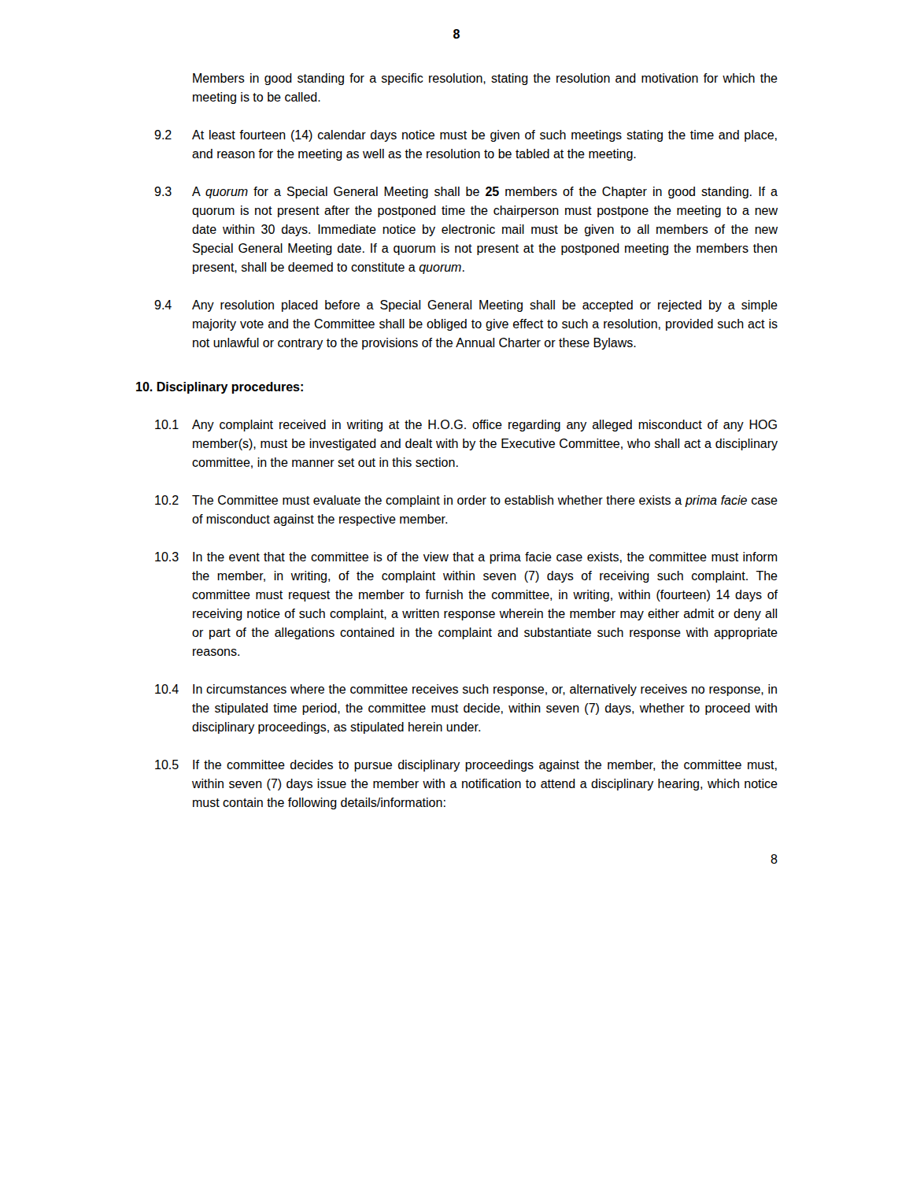8
Members in good standing for a specific resolution, stating the resolution and motivation for which the meeting is to be called.
9.2
At least fourteen (14) calendar days notice must be given of such meetings stating the time and place, and reason for the meeting as well as the resolution to be tabled at the meeting.
9.3
A quorum for a Special General Meeting shall be 25 members of the Chapter in good standing. If a quorum is not present after the postponed time the chairperson must postpone the meeting to a new date within 30 days. Immediate notice by electronic mail must be given to all members of the new Special General Meeting date. If a quorum is not present at the postponed meeting the members then present, shall be deemed to constitute a quorum.
9.4
Any resolution placed before a Special General Meeting shall be accepted or rejected by a simple majority vote and the Committee shall be obliged to give effect to such a resolution, provided such act is not unlawful or contrary to the provisions of the Annual Charter or these Bylaws.
10. Disciplinary procedures:
10.1
Any complaint received in writing at the H.O.G. office regarding any alleged misconduct of any HOG member(s), must be investigated and dealt with by the Executive Committee, who shall act a disciplinary committee, in the manner set out in this section.
10.2
The Committee must evaluate the complaint in order to establish whether there exists a prima facie case of misconduct against the respective member.
10.3
In the event that the committee is of the view that a prima facie case exists, the committee must inform the member, in writing, of the complaint within seven (7) days of receiving such complaint. The committee must request the member to furnish the committee, in writing, within (fourteen) 14 days of receiving notice of such complaint, a written response wherein the member may either admit or deny all or part of the allegations contained in the complaint and substantiate such response with appropriate reasons.
10.4
In circumstances where the committee receives such response, or, alternatively receives no response, in the stipulated time period, the committee must decide, within seven (7) days, whether to proceed with disciplinary proceedings, as stipulated herein under.
10.5
If the committee decides to pursue disciplinary proceedings against the member, the committee must, within seven (7) days issue the member with a notification to attend a disciplinary hearing, which notice must contain the following details/information:
8